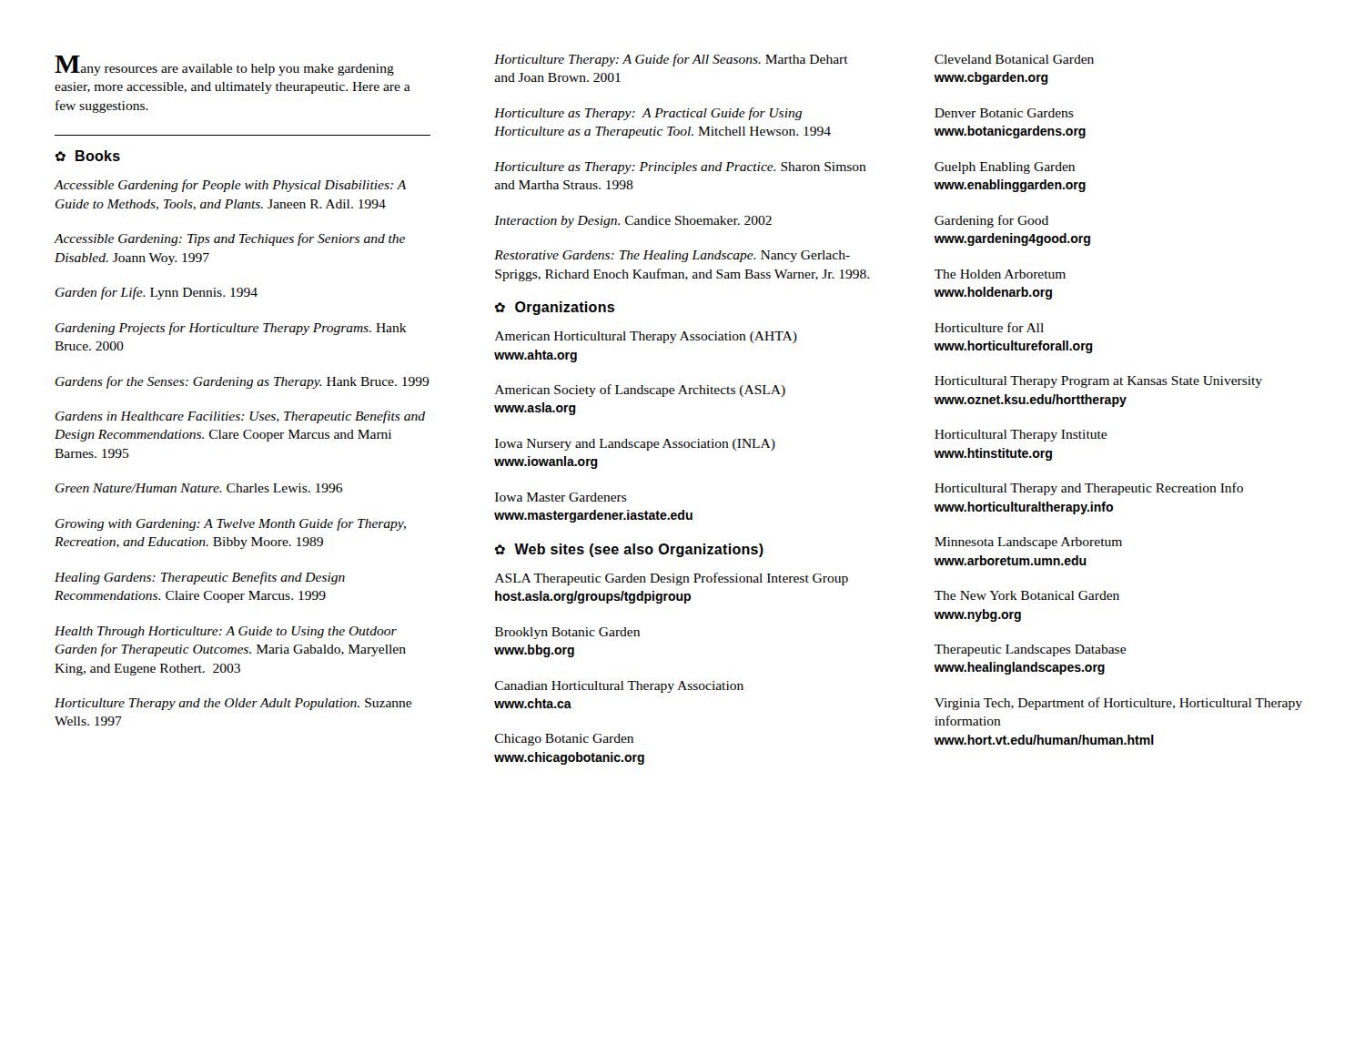Many resources are available to help you make gardening easier, more accessible, and ultimately theurapeutic. Here are a few suggestions.
✿ Books
Accessible Gardening for People with Physical Disabilities: A Guide to Methods, Tools, and Plants. Janeen R. Adil. 1994
Accessible Gardening: Tips and Techiques for Seniors and the Disabled. Joann Woy. 1997
Garden for Life. Lynn Dennis. 1994
Gardening Projects for Horticulture Therapy Programs. Hank Bruce. 2000
Gardens for the Senses: Gardening as Therapy. Hank Bruce. 1999
Gardens in Healthcare Facilities: Uses, Therapeutic Benefits and Design Recommendations. Clare Cooper Marcus and Marni Barnes. 1995
Green Nature/Human Nature. Charles Lewis. 1996
Growing with Gardening: A Twelve Month Guide for Therapy, Recreation, and Education. Bibby Moore. 1989
Healing Gardens: Therapeutic Benefits and Design Recommendations. Claire Cooper Marcus. 1999
Health Through Horticulture: A Guide to Using the Outdoor Garden for Therapeutic Outcomes. Maria Gabaldo, Maryellen King, and Eugene Rothert. 2003
Horticulture Therapy and the Older Adult Population. Suzanne Wells. 1997
Horticulture Therapy: A Guide for All Seasons. Martha Dehart and Joan Brown. 2001
Horticulture as Therapy: A Practical Guide for Using Horticulture as a Therapeutic Tool. Mitchell Hewson. 1994
Horticulture as Therapy: Principles and Practice. Sharon Simson and Martha Straus. 1998
Interaction by Design. Candice Shoemaker. 2002
Restorative Gardens: The Healing Landscape. Nancy Gerlach-Spriggs, Richard Enoch Kaufman, and Sam Bass Warner, Jr. 1998.
✿ Organizations
American Horticultural Therapy Association (AHTA) www.ahta.org
American Society of Landscape Architects (ASLA) www.asla.org
Iowa Nursery and Landscape Association (INLA) www.iowanla.org
Iowa Master Gardeners
www.mastergardener.iastate.edu
✿ Web sites (see also Organizations)
ASLA Therapeutic Garden Design Professional Interest Group
host.asla.org/groups/tgdpigroup
Brooklyn Botanic Garden
www.bbg.org
Canadian Horticultural Therapy Association
www.chta.ca
Chicago Botanic Garden
www.chicagobotanic.org
Cleveland Botanical Garden
www.cbgarden.org
Denver Botanic Gardens
www.botanicgardens.org
Guelph Enabling Garden
www.enablinggarden.org
Gardening for Good
www.gardening4good.org
The Holden Arboretum
www.holdenarb.org
Horticulture for All
www.horticultureforall.org
Horticultural Therapy Program at Kansas State University
www.oznet.ksu.edu/horttherapy
Horticultural Therapy Institute
www.htinstitute.org
Horticultural Therapy and Therapeutic Recreation Info
www.horticulturaltherapy.info
Minnesota Landscape Arboretum
www.arboretum.umn.edu
The New York Botanical Garden
www.nybg.org
Therapeutic Landscapes Database
www.healinglandscapes.org
Virginia Tech, Department of Horticulture, Horticultural Therapy information
www.hort.vt.edu/human/human.html